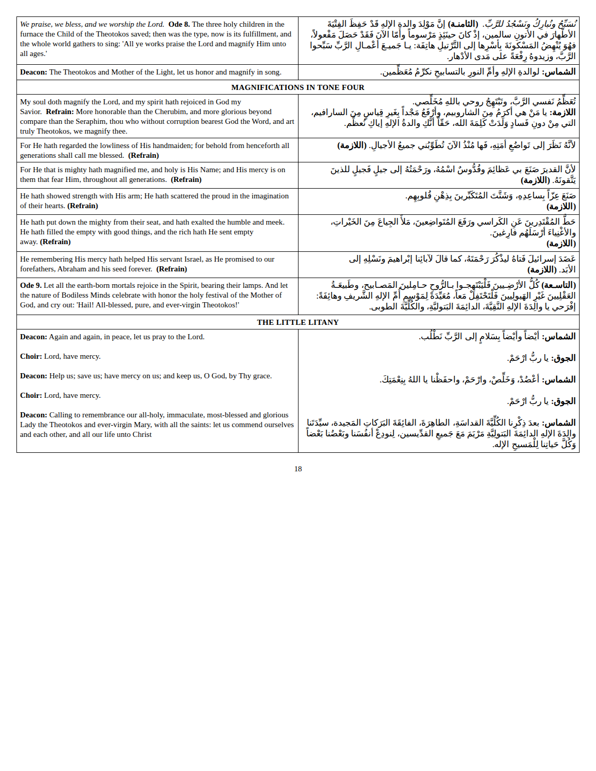| We praise, we bless, and we worship the Lord. Ode 8. The three holy children in the furnace the Child of the Theotokos saved; then was the type, now is its fulfillment, and the whole world gathers to sing: 'All ye works praise the Lord and magnify Him unto all ages.' | نُسَبِّحُ ونُبارِكُ ونَسْجُدُ للرَّبِّ. (الثامنـة) إنَّ مَوْلِدَ والدةِ الإلهِ قَدْ حَفِظَ الفِتْيَةَ الأطْهارَ في الأتونِ سالمين، إذْ كانَ حينَئِذٍ مَرْسوماً وأمّا الآنَ فَقَدْ حَصَلَ مَفْعولاً، فهُوَ يُنْهِضُ المَسْكونَةَ بِأسْرِها إلى التَّرْتيلِ هاتِفَة: يـا جَميـعَ أعْمـالِ الرَّبِّ سَبِّحوا الرَّبَّ، وزيدوهُ رِفْعَةً على مَدى الأدْهار. |
| Deacon: The Theotokos and Mother of the Light, let us honor and magnify in song. | الشماس: لوالدةِ الإلهِ وأمِّ النورِ بالتسابيحِ نكرِّمُ مُعَظِّمين. |
| MAGNIFICATIONS IN TONE FOUR |
| My soul doth magnify the Lord, and my spirit hath rejoiced in God my Savior. Refrain: More honorable than the Cherubim, and more glorious beyond compare than the Seraphim, thou who without corruption bearest God the Word, and art truly Theotokos, we magnify thee. | تُعَظِّمُ نَفسي الرَّبَّ، وتَبْتَهِجُ روحي باللهِ مُخَلِّصي. اللازمة: يا مَنْ هي أكرَمُ مِنَ الشاروبيم، وأرْفَعُ مَجْداً بِغَيرِ قِياسٍ مِنَ السارافيم، التي مِنْ دونِ فَسادٍ وَلَدَتْ كَلِمَةَ الله، حَقّاً أنَّكِ والدةُ الإلهِ إياكِ نُعظِّم. |
| For He hath regarded the lowliness of His handmaiden; for behold from henceforth all generations shall call me blessed. (Refrain) | لأنَّهُ نَظَرَ إلى تَواضُعِ أمَتِهِ، فَها مُنْذُ الآنَ تُطَوِّبُني جميعُ الأجيالِ. (اللازمة) |
| For He that is mighty hath magnified me, and holy is His Name; and His mercy is on them that fear Him, throughout all generations. (Refrain) | لأنَّ القديرَ صَنَعَ بي عَظائِمَ وقُدُّوسٌ اسْمُهُ، ورَحْمَتُهُ إلى جيلٍ فَجيلٍ للذينَ يَتَّقونَهُ. (اللازمة) |
| He hath showed strength with His arm; He hath scattered the proud in the imagination of their hearts. (Refrain) | صَنَعَ عِزّاً بِساعِدِهِ، وَشَتَّتَ المُتَكَبِّرينَ بِذِهْنِ قُلوبِهِم. (اللازمة) |
| He hath put down the mighty from their seat, and hath exalted the humble and meek. He hath filled the empty with good things, and the rich hath He sent empty away. (Refrain) | حَطَّ المُقْتَدِرينَ عَنِ الكَراسي ورَفَعَ المُتَواضِعينَ، مَلأَ الجِياعَ مِنَ الخَيْراتِ، والأغْنِياءَ أرْسَلَهُم فارِغينَ. (اللازمة) |
| He remembering His mercy hath helped His servant Israel, as He promised to our forefathers, Abraham and his seed forever. (Refrain) | عَضَدَ إسرائيلَ فَتاهُ ليذْكُرَ رَحْمَتَهُ، كما قالَ لآبائِنا إبْراهيمَ ونَسْلِهِ إلى الأبَد. (اللازمة) |
| Ode 9. Let all the earth-born mortals rejoice in the Spirit, bearing their lamps. And let the nature of Bodiless Minds celebrate with honor the holy festival of the Mother of God, and cry out: 'Hail! All-blessed, pure, and ever-virgin Theotokos!' | (التاسـعة) كُلُّ الأرْضِـيينَ فَلْيَبْتَهِجـوا بـالرُّوحِ حـامِلينَ المَصـابيح، وطَبيعَـةُ العَقْلِيينَ غَيْرِ الهَيولِيينَ فَلْتَحْتَفِلْ مَعاً، مُعَيِّدَةً لِمَوْسِمِ أُمِّ الإلهِ الشَّريفِ وهائِفَةً: إفْرَحي يا والِدَةَ الإلهِ النَّقِيَّةَ، الدائِمَةَ البَتوليَّةِ، والكُلِّيَّةَ الطوبى. |
| THE LITTLE LITANY |
| Deacon: Again and again, in peace, let us pray to the Lord. Choir: Lord, have mercy. Deacon: Help us; save us; have mercy on us; and keep us, O God, by Thy grace. Choir: Lord, have mercy. Deacon: Calling to remembrance our all-holy, immaculate, most-blessed and glorious Lady the Theotokos and ever-virgin Mary, with all the saints: let us commend ourselves and each other, and all our life unto Christ | الشماس: أيْضاً وأيْضاً بِسَلامٍ إلى الرَّبِّ نَطْلُب. الجوق: يا ربُّ ارْحَمْ. الشماس: أعْضُدْ، وَخَلِّصْ، وارْحَمْ، واحفَظْنا يا اللهُ بِنِعْمَتِكَ. الجوق: يا ربُّ ارْحَمْ. الشماس: بعدَ ذِكْرِنا الكُلِّيَّةَ القداسَةِ، الطاهِرَةَ، الفائِقَةَ البَرَكاتِ المَجيدة، سيِّدَتَنا والِدَةَ الإلهِ الدائِمَةَ البَتولِيَّةِ مَرْيَمَ مَعَ جَميعِ القدِّيسين، لِنودِعْ أنفُسَنا وبَعْضُنا بَعْضاً وَكُلَّ حَياتِنا لِلْمَسيحِ الإله. |
18